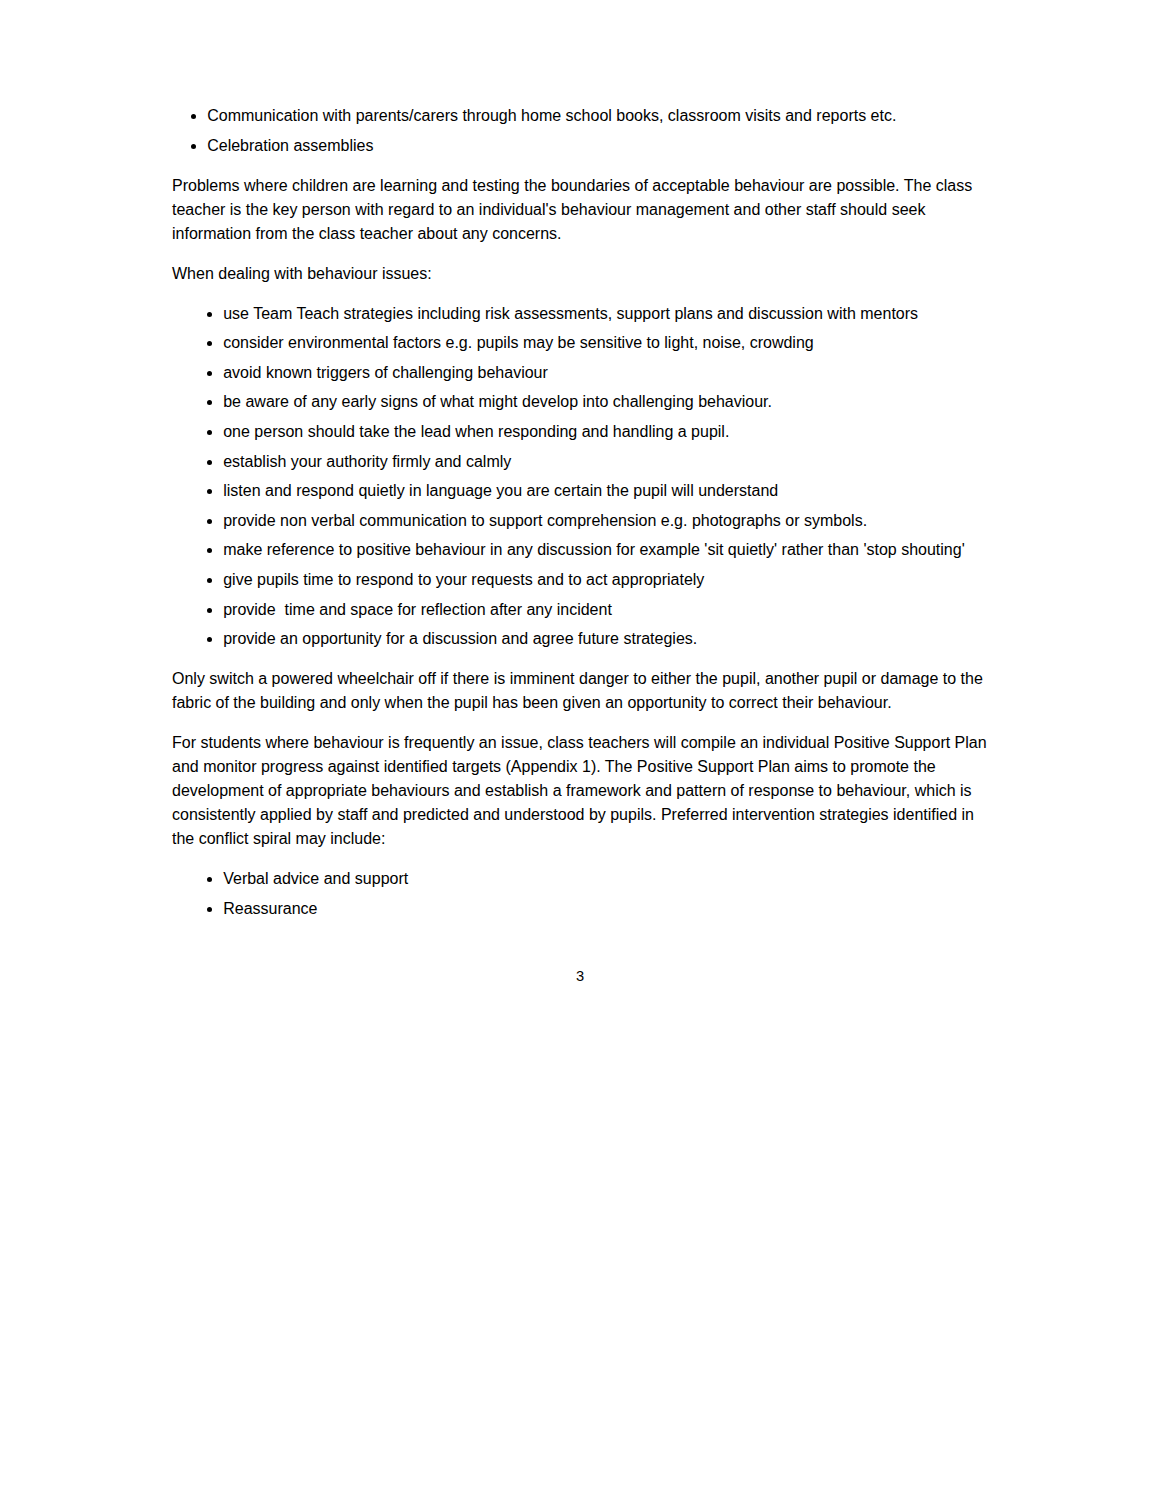Communication with parents/carers through home school books, classroom visits and reports etc.
Celebration assemblies
Problems where children are learning and testing the boundaries of acceptable behaviour are possible. The class teacher is the key person with regard to an individual's behaviour management and other staff should seek information from the class teacher about any concerns.
When dealing with behaviour issues:
use Team Teach strategies including risk assessments, support plans and discussion with mentors
consider environmental factors e.g. pupils may be sensitive to light, noise, crowding
avoid known triggers of challenging behaviour
be aware of any early signs of what might develop into challenging behaviour.
one person should take the lead when responding and handling a pupil.
establish your authority firmly and calmly
listen and respond quietly in language you are certain the pupil will understand
provide non verbal communication to support comprehension e.g. photographs or symbols.
make reference to positive behaviour in any discussion for example 'sit quietly' rather than 'stop shouting'
give pupils time to respond to your requests and to act appropriately
provide time and space for reflection after any incident
provide an opportunity for a discussion and agree future strategies.
Only switch a powered wheelchair off if there is imminent danger to either the pupil, another pupil or damage to the fabric of the building and only when the pupil has been given an opportunity to correct their behaviour.
For students where behaviour is frequently an issue, class teachers will compile an individual Positive Support Plan and monitor progress against identified targets (Appendix 1). The Positive Support Plan aims to promote the development of appropriate behaviours and establish a framework and pattern of response to behaviour, which is consistently applied by staff and predicted and understood by pupils. Preferred intervention strategies identified in the conflict spiral may include:
Verbal advice and support
Reassurance
3